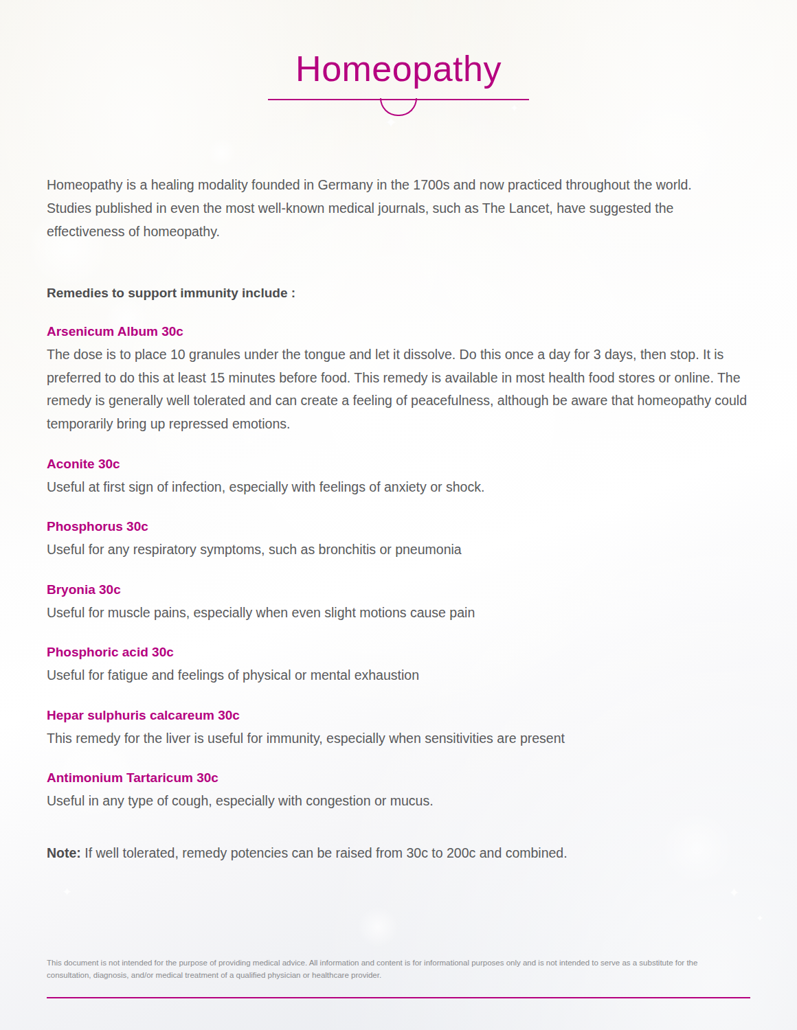✦ ✦ ✦ ✦ ✦
Homeopathy
Homeopathy is a healing modality founded in Germany in the 1700s and now practiced throughout the world. Studies published in even the most well-known medical journals, such as The Lancet, have suggested the effectiveness of homeopathy.
Remedies to support immunity include :
Arsenicum Album 30c
The dose is to place 10 granules under the tongue and let it dissolve. Do this once a day for 3 days, then stop. It is preferred to do this at least 15 minutes before food. This remedy is available in most health food stores or online. The remedy is generally well tolerated and can create a feeling of peacefulness, although be aware that homeopathy could temporarily bring up repressed emotions.
Aconite 30c
Useful at first sign of infection, especially with feelings of anxiety or shock.
Phosphorus 30c
Useful for any respiratory symptoms, such as bronchitis or pneumonia
Bryonia 30c
Useful for muscle pains, especially when even slight motions cause pain
Phosphoric acid 30c
Useful for fatigue and feelings of physical or mental exhaustion
Hepar sulphuris calcareum 30c
This remedy for the liver is useful for immunity, especially when sensitivities are present
Antimonium Tartaricum 30c
Useful in any type of cough, especially with congestion or mucus.
Note: If well tolerated, remedy potencies can be raised from 30c to 200c and combined.
This document is not intended for the purpose of providing medical advice. All information and content is for informational purposes only and is not intended to serve as a substitute for the consultation, diagnosis, and/or medical treatment of a qualified physician or healthcare provider.